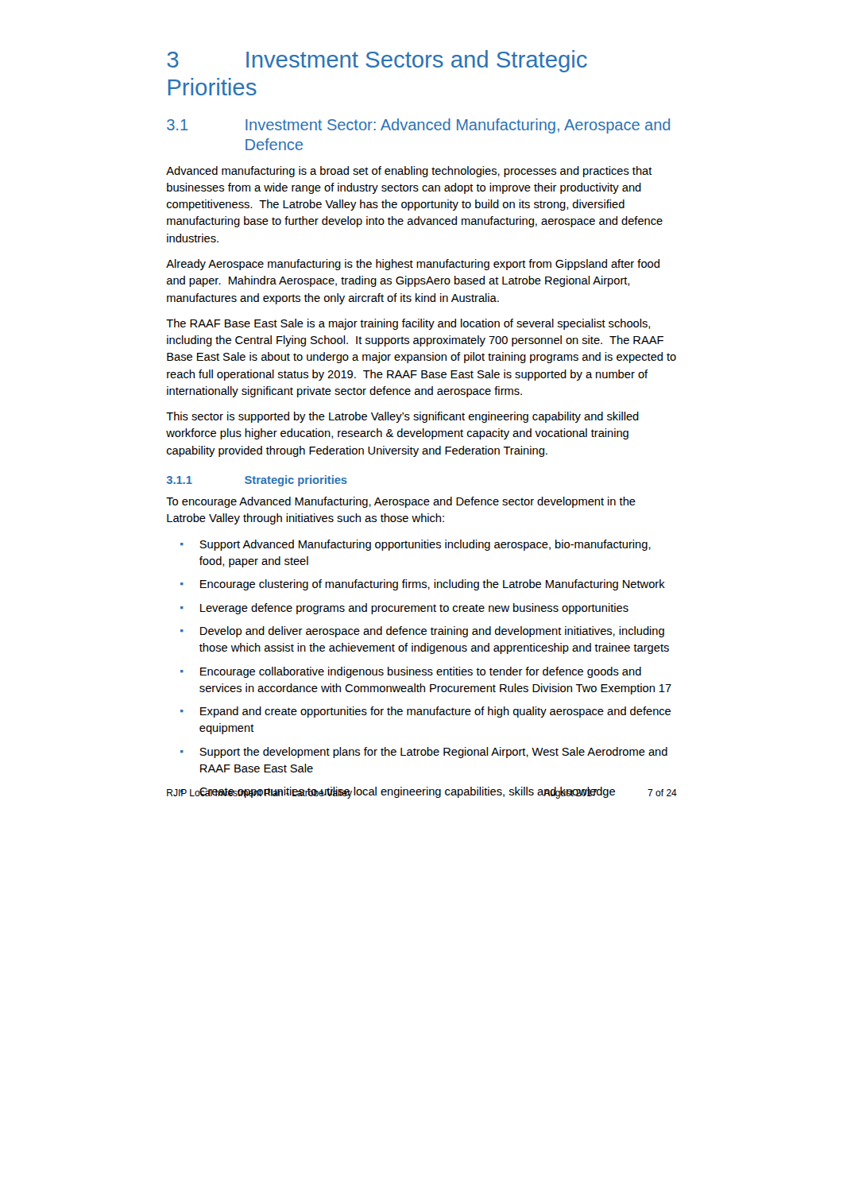3 Investment Sectors and Strategic Priorities
3.1 Investment Sector: Advanced Manufacturing, Aerospace and Defence
Advanced manufacturing is a broad set of enabling technologies, processes and practices that businesses from a wide range of industry sectors can adopt to improve their productivity and competitiveness. The Latrobe Valley has the opportunity to build on its strong, diversified manufacturing base to further develop into the advanced manufacturing, aerospace and defence industries.
Already Aerospace manufacturing is the highest manufacturing export from Gippsland after food and paper. Mahindra Aerospace, trading as GippsAero based at Latrobe Regional Airport, manufactures and exports the only aircraft of its kind in Australia.
The RAAF Base East Sale is a major training facility and location of several specialist schools, including the Central Flying School. It supports approximately 700 personnel on site. The RAAF Base East Sale is about to undergo a major expansion of pilot training programs and is expected to reach full operational status by 2019. The RAAF Base East Sale is supported by a number of internationally significant private sector defence and aerospace firms.
This sector is supported by the Latrobe Valley’s significant engineering capability and skilled workforce plus higher education, research & development capacity and vocational training capability provided through Federation University and Federation Training.
3.1.1 Strategic priorities
To encourage Advanced Manufacturing, Aerospace and Defence sector development in the Latrobe Valley through initiatives such as those which:
Support Advanced Manufacturing opportunities including aerospace, bio-manufacturing, food, paper and steel
Encourage clustering of manufacturing firms, including the Latrobe Manufacturing Network
Leverage defence programs and procurement to create new business opportunities
Develop and deliver aerospace and defence training and development initiatives, including those which assist in the achievement of indigenous and apprenticeship and trainee targets
Encourage collaborative indigenous business entities to tender for defence goods and services in accordance with Commonwealth Procurement Rules Division Two Exemption 17
Expand and create opportunities for the manufacture of high quality aerospace and defence equipment
Support the development plans for the Latrobe Regional Airport, West Sale Aerodrome and RAAF Base East Sale
Create opportunities to utilise local engineering capabilities, skills and knowledge
| RJIP Local Investment Plan - Latrobe Valley | August 2017 | 7 of 24 |